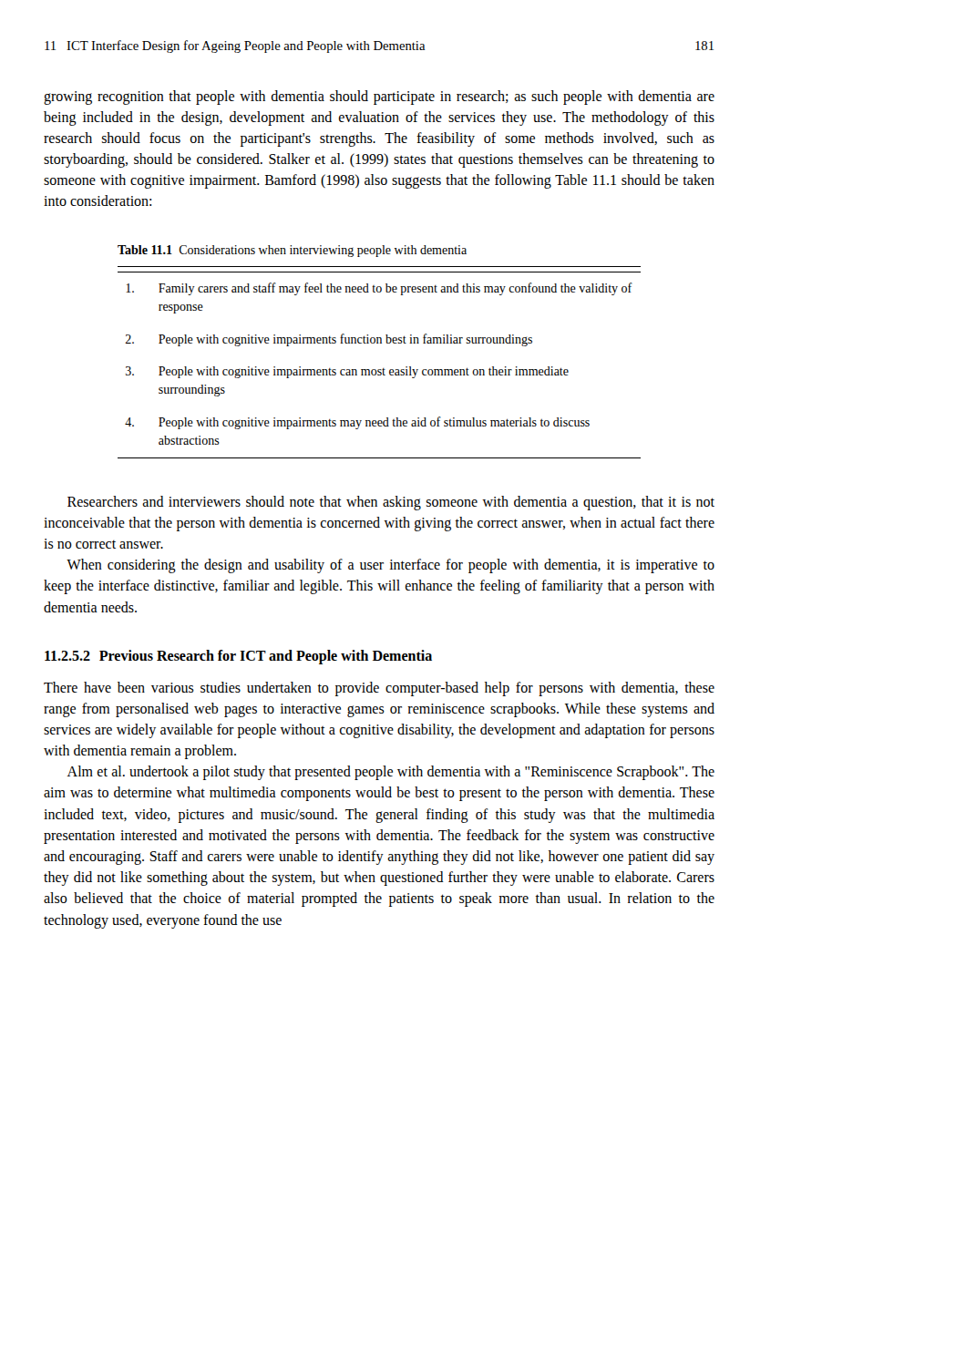11 ICT Interface Design for Ageing People and People with Dementia 181
growing recognition that people with dementia should participate in research; as such people with dementia are being included in the design, development and evaluation of the services they use. The methodology of this research should focus on the participant's strengths. The feasibility of some methods involved, such as storyboarding, should be considered. Stalker et al. (1999) states that questions themselves can be threatening to someone with cognitive impairment. Bamford (1998) also suggests that the following Table 11.1 should be taken into consideration:
Table 11.1 Considerations when interviewing people with dementia
| 1. | Family carers and staff may feel the need to be present and this may confound the validity of response |
| 2. | People with cognitive impairments function best in familiar surroundings |
| 3. | People with cognitive impairments can most easily comment on their immediate surroundings |
| 4. | People with cognitive impairments may need the aid of stimulus materials to discuss abstractions |
Researchers and interviewers should note that when asking someone with dementia a question, that it is not inconceivable that the person with dementia is concerned with giving the correct answer, when in actual fact there is no correct answer.
When considering the design and usability of a user interface for people with dementia, it is imperative to keep the interface distinctive, familiar and legible. This will enhance the feeling of familiarity that a person with dementia needs.
11.2.5.2 Previous Research for ICT and People with Dementia
There have been various studies undertaken to provide computer-based help for persons with dementia, these range from personalised web pages to interactive games or reminiscence scrapbooks. While these systems and services are widely available for people without a cognitive disability, the development and adaptation for persons with dementia remain a problem.
Alm et al. undertook a pilot study that presented people with dementia with a "Reminiscence Scrapbook". The aim was to determine what multimedia components would be best to present to the person with dementia. These included text, video, pictures and music/sound. The general finding of this study was that the multimedia presentation interested and motivated the persons with dementia. The feedback for the system was constructive and encouraging. Staff and carers were unable to identify anything they did not like, however one patient did say they did not like something about the system, but when questioned further they were unable to elaborate. Carers also believed that the choice of material prompted the patients to speak more than usual. In relation to the technology used, everyone found the use